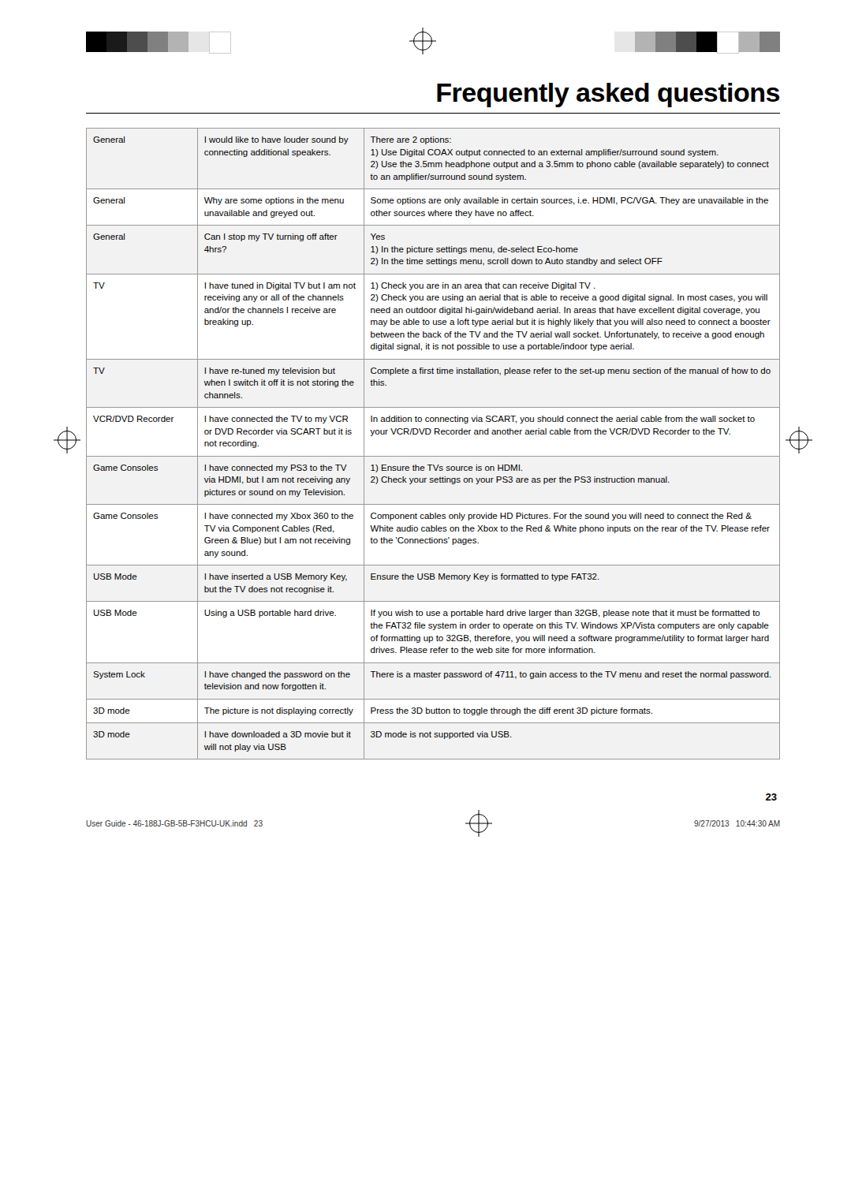Frequently asked questions
| General | I would like to have louder sound by connecting additional speakers. | There are 2 options: 1) Use Digital COAX output connected to an external amplifier/surround sound system. 2) Use the 3.5mm headphone output and a 3.5mm to phono cable (available separately) to connect to an amplifier/surround sound system. |
| General | Why are some options in the menu unavailable and greyed out. | Some options are only available in certain sources, i.e. HDMI, PC/VGA. They are unavailable in the other sources where they have no affect. |
| General | Can I stop my TV turning off after 4hrs? | Yes 1) In the picture settings menu, de-select Eco-home 2) In the time settings menu, scroll down to Auto standby and select OFF |
| TV | I have tuned in Digital TV but I am not receiving any or all of the channels and/or the channels I receive are breaking up. | 1) Check you are in an area that can receive Digital TV . 2) Check you are using an aerial that is able to receive a good digital signal. In most cases, you will need an outdoor digital hi-gain/wideband aerial. In areas that have excellent digital coverage, you may be able to use a loft type aerial but it is highly likely that you will also need to connect a booster between the back of the TV and the TV aerial wall socket. Unfortunately, to receive a good enough digital signal, it is not possible to use a portable/indoor type aerial. |
| TV | I have re-tuned my television but when I switch it off it is not storing the channels. | Complete a first time installation, please refer to the set-up menu section of the manual of how to do this. |
| VCR/DVD Recorder | I have connected the TV to my VCR or DVD Recorder via SCART but it is not recording. | In addition to connecting via SCART, you should connect the aerial cable from the wall socket to your VCR/DVD Recorder and another aerial cable from the VCR/DVD Recorder to the TV. |
| Game Consoles | I have connected my PS3 to the TV via HDMI, but I am not receiving any pictures or sound on my Television. | 1) Ensure the TVs source is on HDMI. 2) Check your settings on your PS3 are as per the PS3 instruction manual. |
| Game Consoles | I have connected my Xbox 360 to the TV via Component Cables (Red, Green & Blue) but I am not receiving any sound. | Component cables only provide HD Pictures. For the sound you will need to connect the Red & White audio cables on the Xbox to the Red & White phono inputs on the rear of the TV. Please refer to the 'Connections' pages. |
| USB Mode | I have inserted a USB Memory Key, but the TV does not recognise it. | Ensure the USB Memory Key is formatted to type FAT32. |
| USB Mode | Using a USB portable hard drive. | If you wish to use a portable hard drive larger than 32GB, please note that it must be formatted to the FAT32 file system in order to operate on this TV. Windows XP/Vista computers are only capable of formatting up to 32GB, therefore, you will need a software programme/utility to format larger hard drives. Please refer to the web site for more information. |
| System Lock | I have changed the password on the television and now forgotten it. | There is a master password of 4711, to gain access to the TV menu and reset the normal password. |
| 3D mode | The picture is not displaying correctly | Press the 3D button to toggle through the diff erent 3D picture formats. |
| 3D mode | I have downloaded a 3D movie but it will not play via USB | 3D mode is not supported via USB. |
23
User Guide - 46-188J-GB-5B-F3HCU-UK.indd 23
9/27/2013 10:44:30 AM